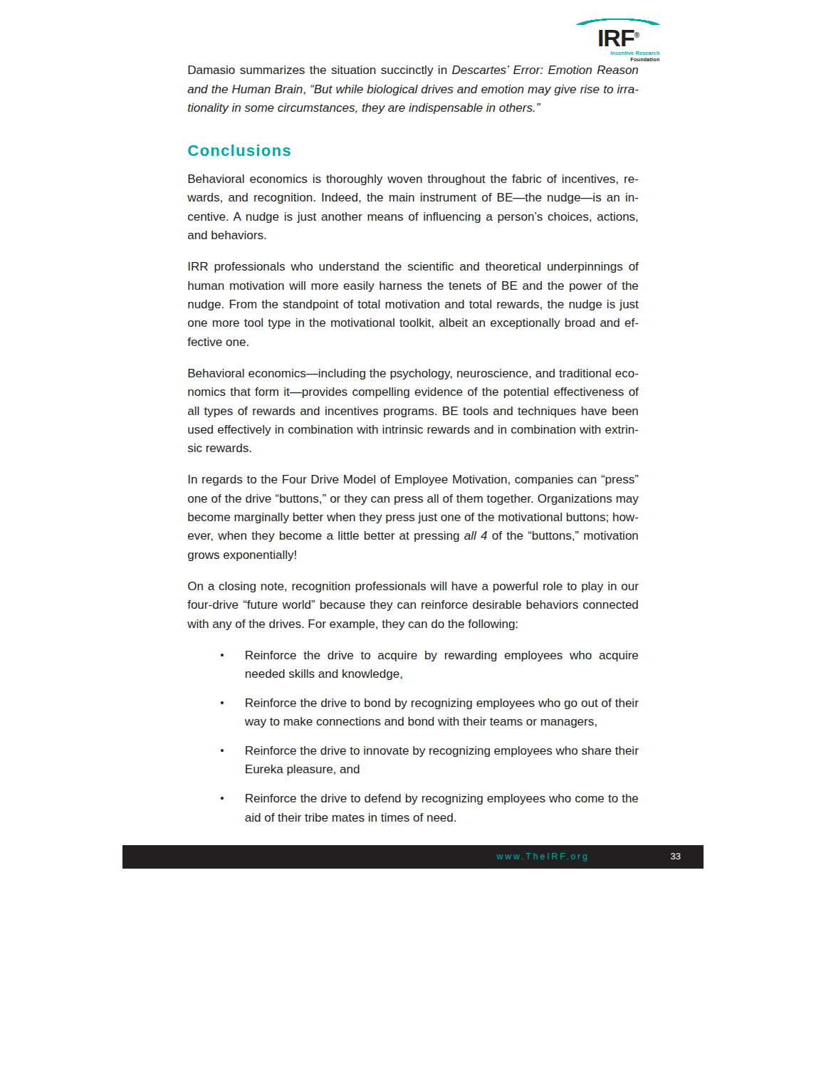IRF®
Incentive Research
Foundation
Damasio summarizes the situation succinctly in Descartes’ Error: Emotion Reason and the Human Brain, “But while biological drives and emotion may give rise to irrationality in some circumstances, they are indispensable in others.”
Conclusions
Behavioral economics is thoroughly woven throughout the fabric of incentives, rewards, and recognition. Indeed, the main instrument of BE—the nudge—is an incentive. A nudge is just another means of influencing a person’s choices, actions, and behaviors.
IRR professionals who understand the scientific and theoretical underpinnings of human motivation will more easily harness the tenets of BE and the power of the nudge. From the standpoint of total motivation and total rewards, the nudge is just one more tool type in the motivational toolkit, albeit an exceptionally broad and effective one.
Behavioral economics—including the psychology, neuroscience, and traditional economics that form it—provides compelling evidence of the potential effectiveness of all types of rewards and incentives programs. BE tools and techniques have been used effectively in combination with intrinsic rewards and in combination with extrinsic rewards.
In regards to the Four Drive Model of Employee Motivation, companies can “press” one of the drive “buttons,” or they can press all of them together. Organizations may become marginally better when they press just one of the motivational buttons; however, when they become a little better at pressing all 4 of the “buttons,” motivation grows exponentially!
On a closing note, recognition professionals will have a powerful role to play in our four-drive “future world” because they can reinforce desirable behaviors connected with any of the drives. For example, they can do the following:
Reinforce the drive to acquire by rewarding employees who acquire needed skills and knowledge,
Reinforce the drive to bond by recognizing employees who go out of their way to make connections and bond with their teams or managers,
Reinforce the drive to innovate by recognizing employees who share their Eureka pleasure, and
Reinforce the drive to defend by recognizing employees who come to the aid of their tribe mates in times of need.
www.TheIRF.org 33